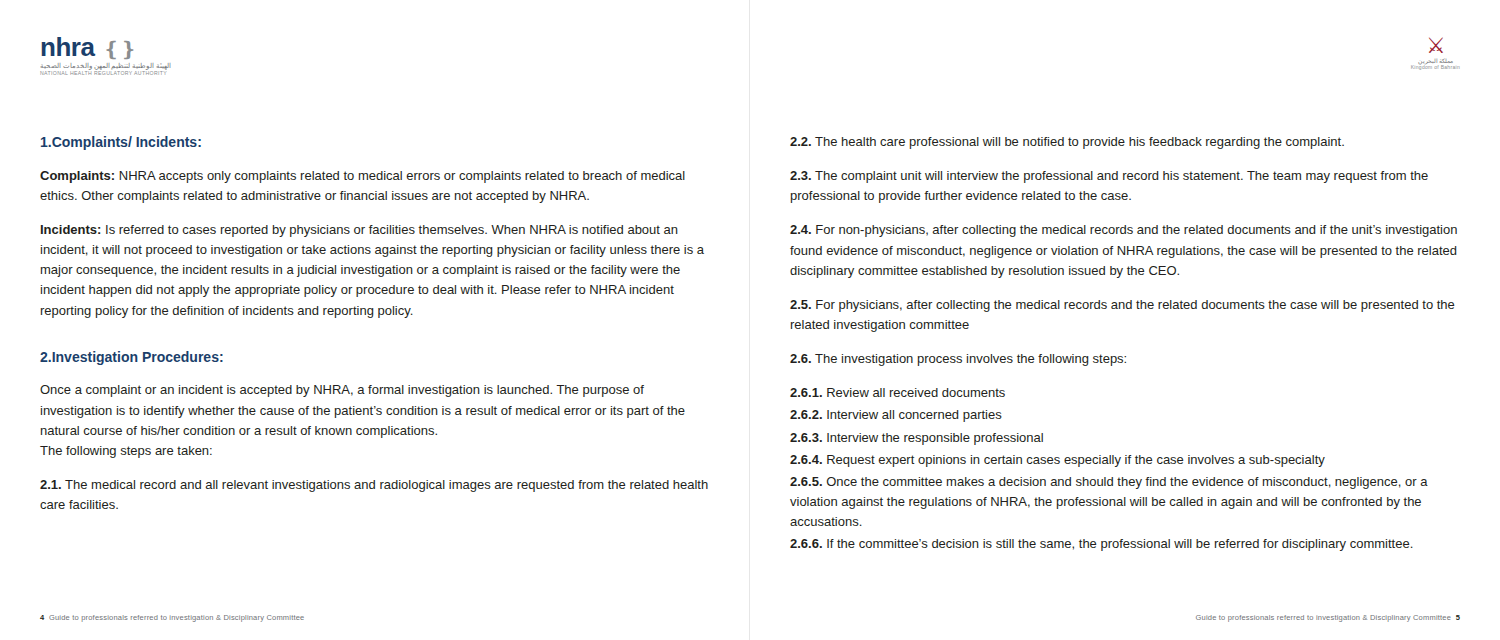nhra ❴❵
الهيئة الوطنية لتنظيم المهن والخدمات الصحية
National Health Regulatory Authority
1.Complaints/ Incidents:
Complaints: NHRA accepts only complaints related to medical errors or complaints related to breach of medical ethics. Other complaints related to administrative or financial issues are not accepted by NHRA.
Incidents: Is referred to cases reported by physicians or facilities themselves. When NHRA is notified about an incident, it will not proceed to investigation or take actions against the reporting physician or facility unless there is a major consequence, the incident results in a judicial investigation or a complaint is raised or the facility were the incident happen did not apply the appropriate policy or procedure to deal with it. Please refer to NHRA incident reporting policy for the definition of incidents and reporting policy.
2.Investigation Procedures:
Once a complaint or an incident is accepted by NHRA, a formal investigation is launched. The purpose of investigation is to identify whether the cause of the patient’s condition is a result of medical error or its part of the natural course of his/her condition or a result of known complications.
The following steps are taken:
2.1. The medical record and all relevant investigations and radiological images are requested from the related health care facilities.
4 Guide to professionals referred to investigation & Disciplinary Committee
⚔
مملكة البحرين
Kingdom of Bahrain
2.2. The health care professional will be notified to provide his feedback regarding the complaint.
2.3. The complaint unit will interview the professional and record his statement. The team may request from the professional to provide further evidence related to the case.
2.4. For non-physicians, after collecting the medical records and the related documents and if the unit’s investigation found evidence of misconduct, negligence or violation of NHRA regulations, the case will be presented to the related disciplinary committee established by resolution issued by the CEO.
2.5. For physicians, after collecting the medical records and the related documents the case will be presented to the related investigation committee
2.6. The investigation process involves the following steps:
2.6.1. Review all received documents
2.6.2. Interview all concerned parties
2.6.3. Interview the responsible professional
2.6.4. Request expert opinions in certain cases especially if the case involves a sub-specialty
2.6.5. Once the committee makes a decision and should they find the evidence of misconduct, negligence, or a violation against the regulations of NHRA, the professional will be called in again and will be confronted by the accusations.
2.6.6. If the committee’s decision is still the same, the professional will be referred for disciplinary committee.
Guide to professionals referred to investigation & Disciplinary Committee 5